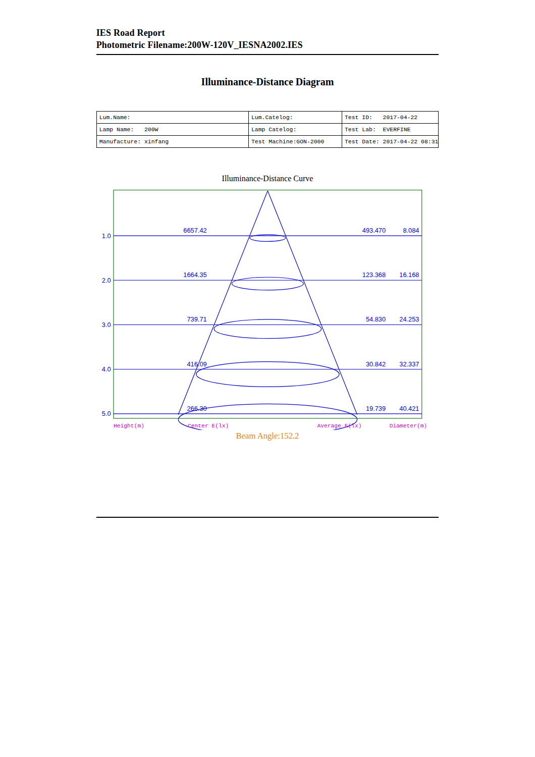IES Road Report
Photometric Filename:200W-120V_IESNA2002.IES
Illuminance-Distance Diagram
| Lum.Name: | Lum.Catelog: | Test ID: 2017-04-22 |
| Lamp Name: 200W | Lamp Catelog: | Test Lab: EVERFINE |
| Manufacture: xinfang | Test Machine:GON-2000 | Test Date: 2017-04-22 08:31:20 |
Illuminance-Distance Curve
1.0 2.0 3.0 4.0 5.0 6657.42 1664.35 739.71 416.09 266.30 493.470 123.368 54.830 30.842 19.739 8.084 16.168 24.253 32.337 40.421 Height(m) Center E(lx) Average E(lx) Diameter(m)
Beam Angle:152.2